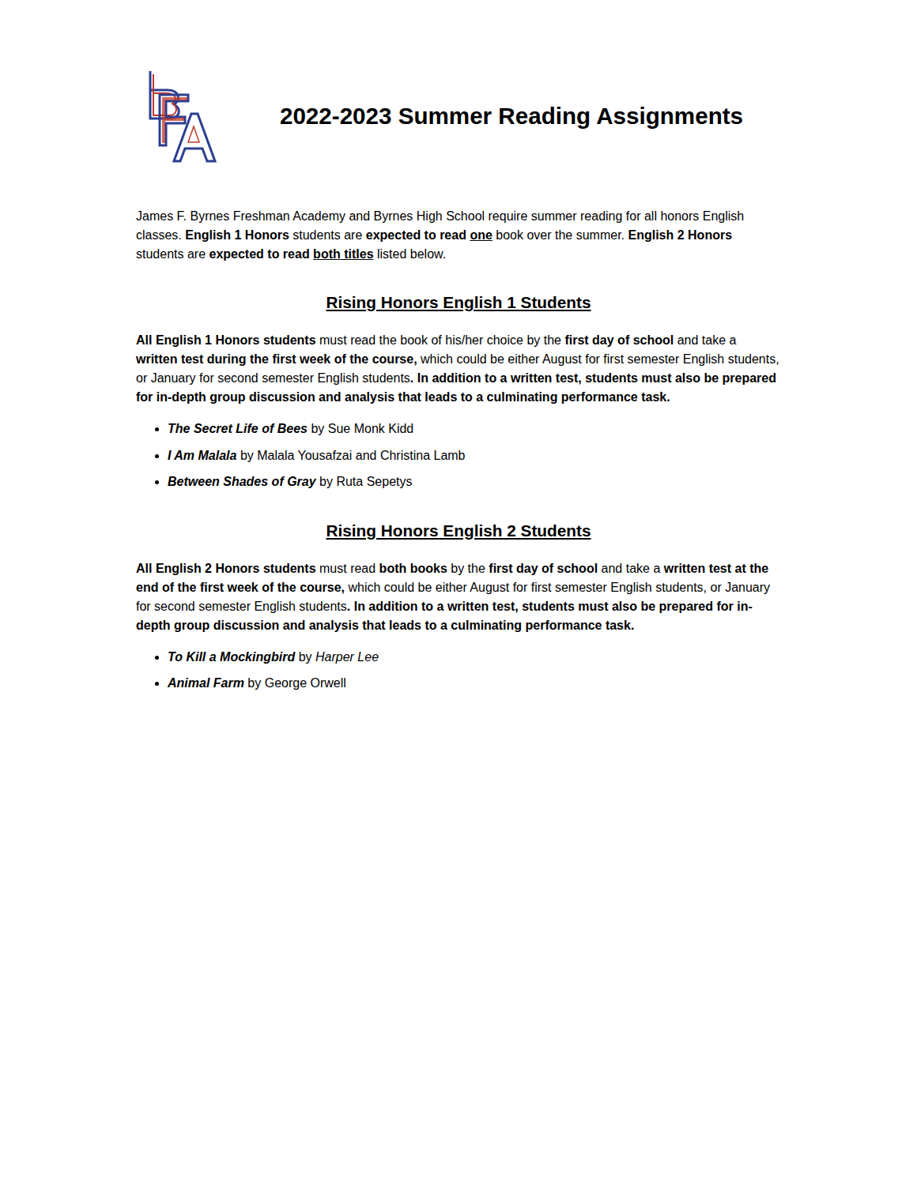2022-2023 Summer Reading Assignments
James F. Byrnes Freshman Academy and Byrnes High School require summer reading for all honors English classes. English 1 Honors students are expected to read one book over the summer. English 2 Honors students are expected to read both titles listed below.
Rising Honors English 1 Students
All English 1 Honors students must read the book of his/her choice by the first day of school and take a written test during the first week of the course, which could be either August for first semester English students, or January for second semester English students. In addition to a written test, students must also be prepared for in-depth group discussion and analysis that leads to a culminating performance task.
The Secret Life of Bees by Sue Monk Kidd
I Am Malala by Malala Yousafzai and Christina Lamb
Between Shades of Gray by Ruta Sepetys
Rising Honors English 2 Students
All English 2 Honors students must read both books by the first day of school and take a written test at the end of the first week of the course, which could be either August for first semester English students, or January for second semester English students. In addition to a written test, students must also be prepared for in-depth group discussion and analysis that leads to a culminating performance task.
To Kill a Mockingbird by Harper Lee
Animal Farm by George Orwell